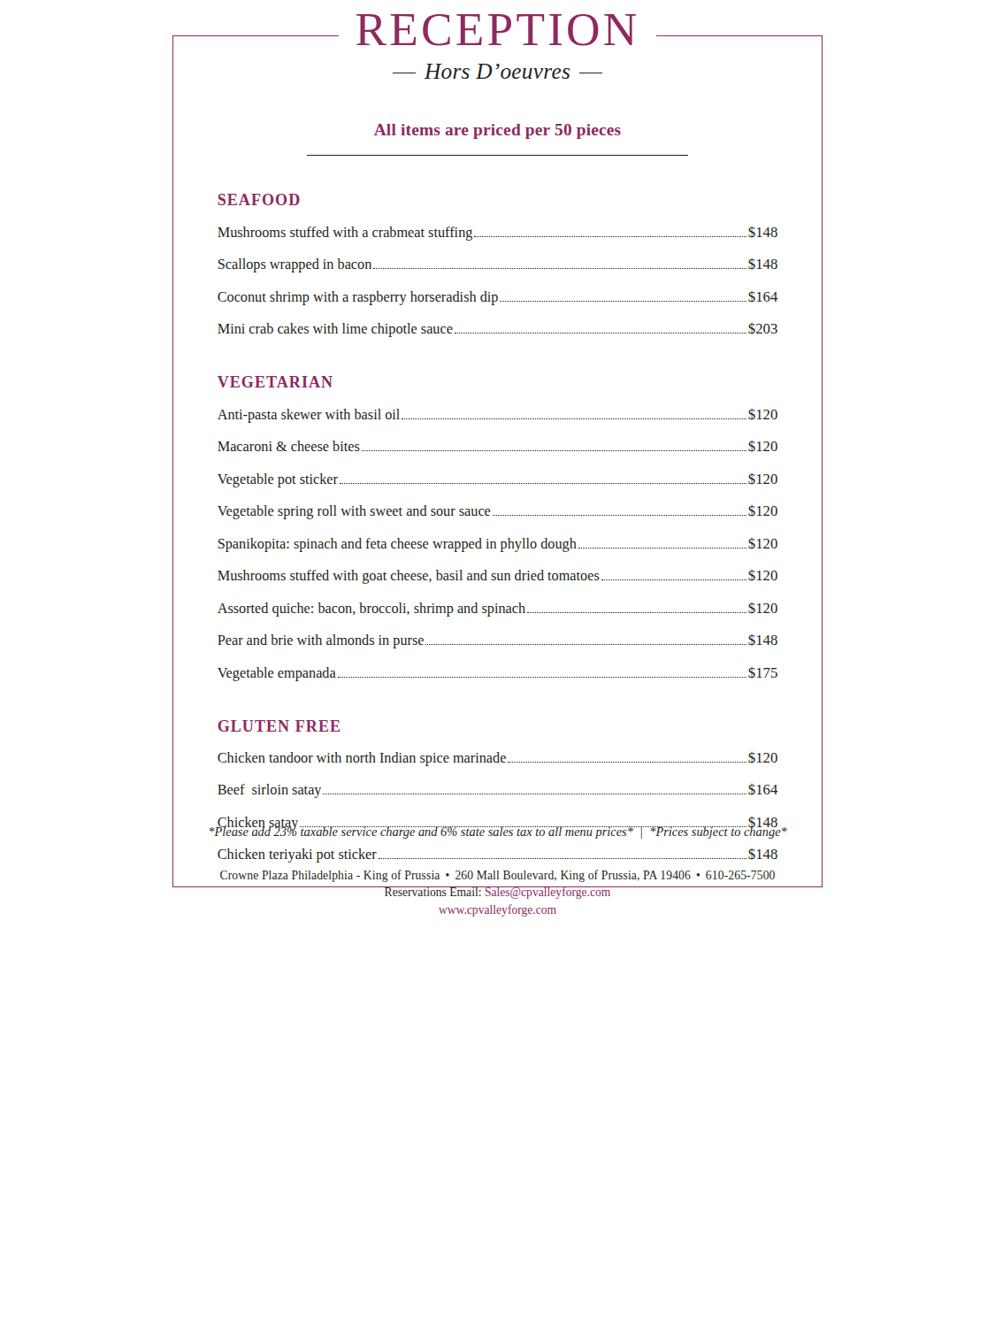RECEPTION
Hors D’oeuvres
All items are priced per 50 pieces
SEAFOOD
Mushrooms stuffed with a crabmeat stuffing $148
Scallops wrapped in bacon $148
Coconut shrimp with a raspberry horseradish dip $164
Mini crab cakes with lime chipotle sauce $203
VEGETARIAN
Anti-pasta skewer with basil oil $120
Macaroni & cheese bites $120
Vegetable pot sticker $120
Vegetable spring roll with sweet and sour sauce $120
Spanikopita: spinach and feta cheese wrapped in phyllo dough $120
Mushrooms stuffed with goat cheese, basil and sun dried tomatoes $120
Assorted quiche: bacon, broccoli, shrimp and spinach $120
Pear and brie with almonds in purse $148
Vegetable empanada $175
GLUTEN FREE
Chicken tandoor with north Indian spice marinade $120
Beef sirloin satay $164
Chicken satay $148
Chicken teriyaki pot sticker $148
*Please add 23% taxable service charge and 6% state sales tax to all menu prices* | *Prices subject to change*
Crowne Plaza Philadelphia - King of Prussia•260 Mall Boulevard, King of Prussia, PA 19406•610-265-7500
Reservations Email: Sales@cpvalleyforge.com
www.cpvalleyforge.com